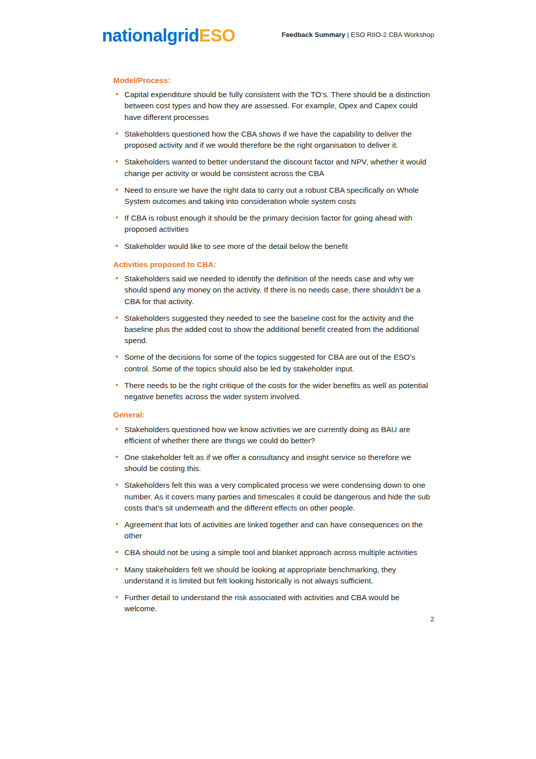national grid ESO
Feedback Summary | ESO RIIO-2 CBA Workshop
Model/Process:
Capital expenditure should be fully consistent with the TO’s. There should be a distinction between cost types and how they are assessed. For example, Opex and Capex could have different processes
Stakeholders questioned how the CBA shows if we have the capability to deliver the proposed activity and if we would therefore be the right organisation to deliver it.
Stakeholders wanted to better understand the discount factor and NPV, whether it would change per activity or would be consistent across the CBA
Need to ensure we have the right data to carry out a robust CBA specifically on Whole System outcomes and taking into consideration whole system costs
If CBA is robust enough it should be the primary decision factor for going ahead with proposed activities
Stakeholder would like to see more of the detail below the benefit
Activities proposed to CBA:
Stakeholders said we needed to identify the definition of the needs case and why we should spend any money on the activity. If there is no needs case, there shouldn’t be a CBA for that activity.
Stakeholders suggested they needed to see the baseline cost for the activity and the baseline plus the added cost to show the additional benefit created from the additional spend.
Some of the decisions for some of the topics suggested for CBA are out of the ESO’s control. Some of the topics should also be led by stakeholder input.
There needs to be the right critique of the costs for the wider benefits as well as potential negative benefits across the wider system involved.
General:
Stakeholders questioned how we know activities we are currently doing as BAU are efficient of whether there are things we could do better?
One stakeholder felt as if we offer a consultancy and insight service so therefore we should be costing this.
Stakeholders felt this was a very complicated process we were condensing down to one number. As it covers many parties and timescales it could be dangerous and hide the sub costs that’s sit underneath and the different effects on other people.
Agreement that lots of activities are linked together and can have consequences on the other
CBA should not be using a simple tool and blanket approach across multiple activities
Many stakeholders felt we should be looking at appropriate benchmarking, they understand it is limited but felt looking historically is not always sufficient.
Further detail to understand the risk associated with activities and CBA would be welcome.
2